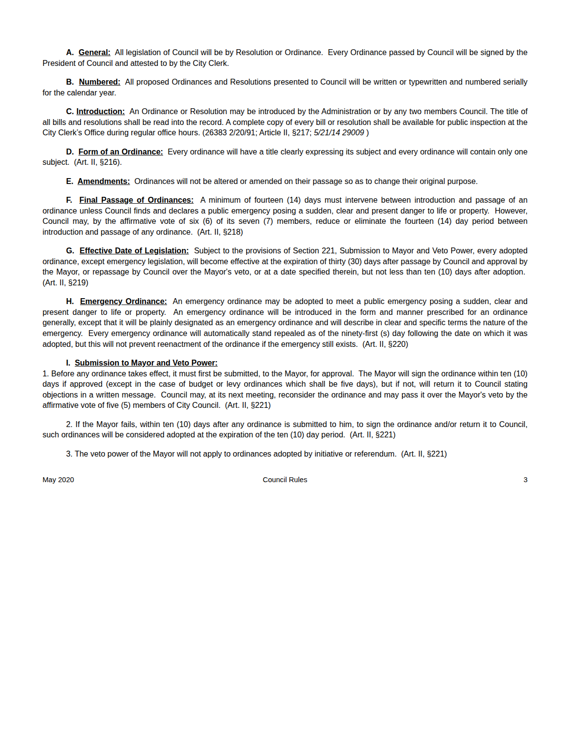A. General: All legislation of Council will be by Resolution or Ordinance. Every Ordinance passed by Council will be signed by the President of Council and attested to by the City Clerk.
B. Numbered: All proposed Ordinances and Resolutions presented to Council will be written or typewritten and numbered serially for the calendar year.
C. Introduction: An Ordinance or Resolution may be introduced by the Administration or by any two members Council. The title of all bills and resolutions shall be read into the record. A complete copy of every bill or resolution shall be available for public inspection at the City Clerk’s Office during regular office hours. (26383 2/20/91; Article II, §217; 5/21/14 29009 )
D. Form of an Ordinance: Every ordinance will have a title clearly expressing its subject and every ordinance will contain only one subject. (Art. II, §216).
E. Amendments: Ordinances will not be altered or amended on their passage so as to change their original purpose.
F. Final Passage of Ordinances: A minimum of fourteen (14) days must intervene between introduction and passage of an ordinance unless Council finds and declares a public emergency posing a sudden, clear and present danger to life or property. However, Council may, by the affirmative vote of six (6) of its seven (7) members, reduce or eliminate the fourteen (14) day period between introduction and passage of any ordinance. (Art. II, §218)
G. Effective Date of Legislation: Subject to the provisions of Section 221, Submission to Mayor and Veto Power, every adopted ordinance, except emergency legislation, will become effective at the expiration of thirty (30) days after passage by Council and approval by the Mayor, or repassage by Council over the Mayor's veto, or at a date specified therein, but not less than ten (10) days after adoption. (Art. II, §219)
H. Emergency Ordinance: An emergency ordinance may be adopted to meet a public emergency posing a sudden, clear and present danger to life or property. An emergency ordinance will be introduced in the form and manner prescribed for an ordinance generally, except that it will be plainly designated as an emergency ordinance and will describe in clear and specific terms the nature of the emergency. Every emergency ordinance will automatically stand repealed as of the ninety-first (s) day following the date on which it was adopted, but this will not prevent reenactment of the ordinance if the emergency still exists. (Art. II, §220)
I. Submission to Mayor and Veto Power:
1. Before any ordinance takes effect, it must first be submitted, to the Mayor, for approval. The Mayor will sign the ordinance within ten (10) days if approved (except in the case of budget or levy ordinances which shall be five days), but if not, will return it to Council stating objections in a written message. Council may, at its next meeting, reconsider the ordinance and may pass it over the Mayor's veto by the affirmative vote of five (5) members of City Council. (Art. II, §221)
2. If the Mayor fails, within ten (10) days after any ordinance is submitted to him, to sign the ordinance and/or return it to Council, such ordinances will be considered adopted at the expiration of the ten (10) day period. (Art. II, §221)
3. The veto power of the Mayor will not apply to ordinances adopted by initiative or referendum. (Art. II, §221)
May 2020 Council Rules 3